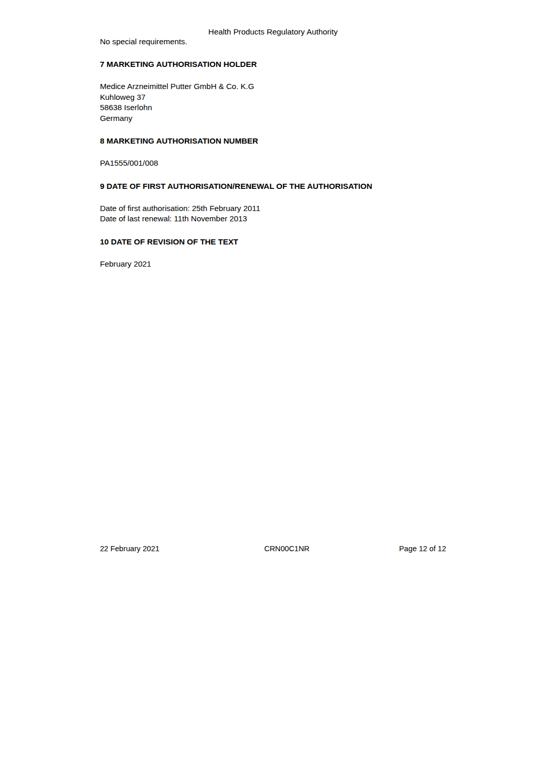Health Products Regulatory Authority
No special requirements.
7 MARKETING AUTHORISATION HOLDER
Medice Arzneimittel Putter GmbH & Co. K.G
Kuhloweg 37
58638 Iserlohn
Germany
8 MARKETING AUTHORISATION NUMBER
PA1555/001/008
9 DATE OF FIRST AUTHORISATION/RENEWAL OF THE AUTHORISATION
Date of first authorisation: 25th February 2011
Date of last renewal: 11th November 2013
10 DATE OF REVISION OF THE TEXT
February 2021
22 February 2021
CRN00C1NR
Page 12 of 12